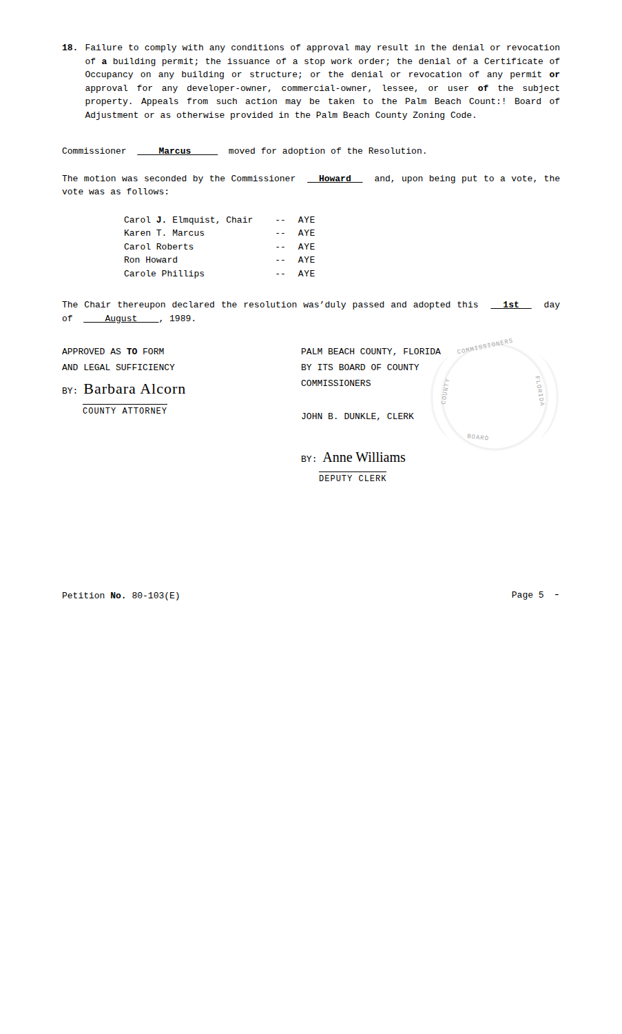18. Failure to comply with any conditions of approval may result in the denial or revocation of a building permit; the issuance of a stop work order; the denial of a Certificate of Occupancy on any building or structure; or the denial or revocation of any permit or approval for any developer-owner, commercial-owner, lessee, or user of the subject property. Appeals from such action may be taken to the Palm Beach Count:! Board of Adjustment or as otherwise provided in the Palm Beach County Zoning Code.
Commissioner Marcus moved for adoption of the Resolution.
The motion was seconded by the Commissioner Howard and, upon being put to a vote, the vote was as follows:
| Carol J. Elmquist, Chair | -- | AYE |
| Karen T. Marcus | -- | AYE |
| Carol Roberts | -- | AYE |
| Ron Howard | -- | AYE |
| Carole Phillips | -- | AYE |
The Chair thereupon declared the resolution was’duly passed and adopted this 1st day of August , 1989.
APPROVED AS TO FORM
AND LEGAL SUFFICIENCY
BY: Barbara Alcorn
COUNTY ATTORNEY
COMMISSIONERS BOARD FLORIDA COUNTY
PALM BEACH COUNTY, FLORIDA
BY ITS BOARD OF COUNTY
COMMISSIONERS
JOHN B. DUNKLE, CLERK
BY: Anne Williams
DEPUTY CLERK
Petition No. 80-103(E)
Page 5 -